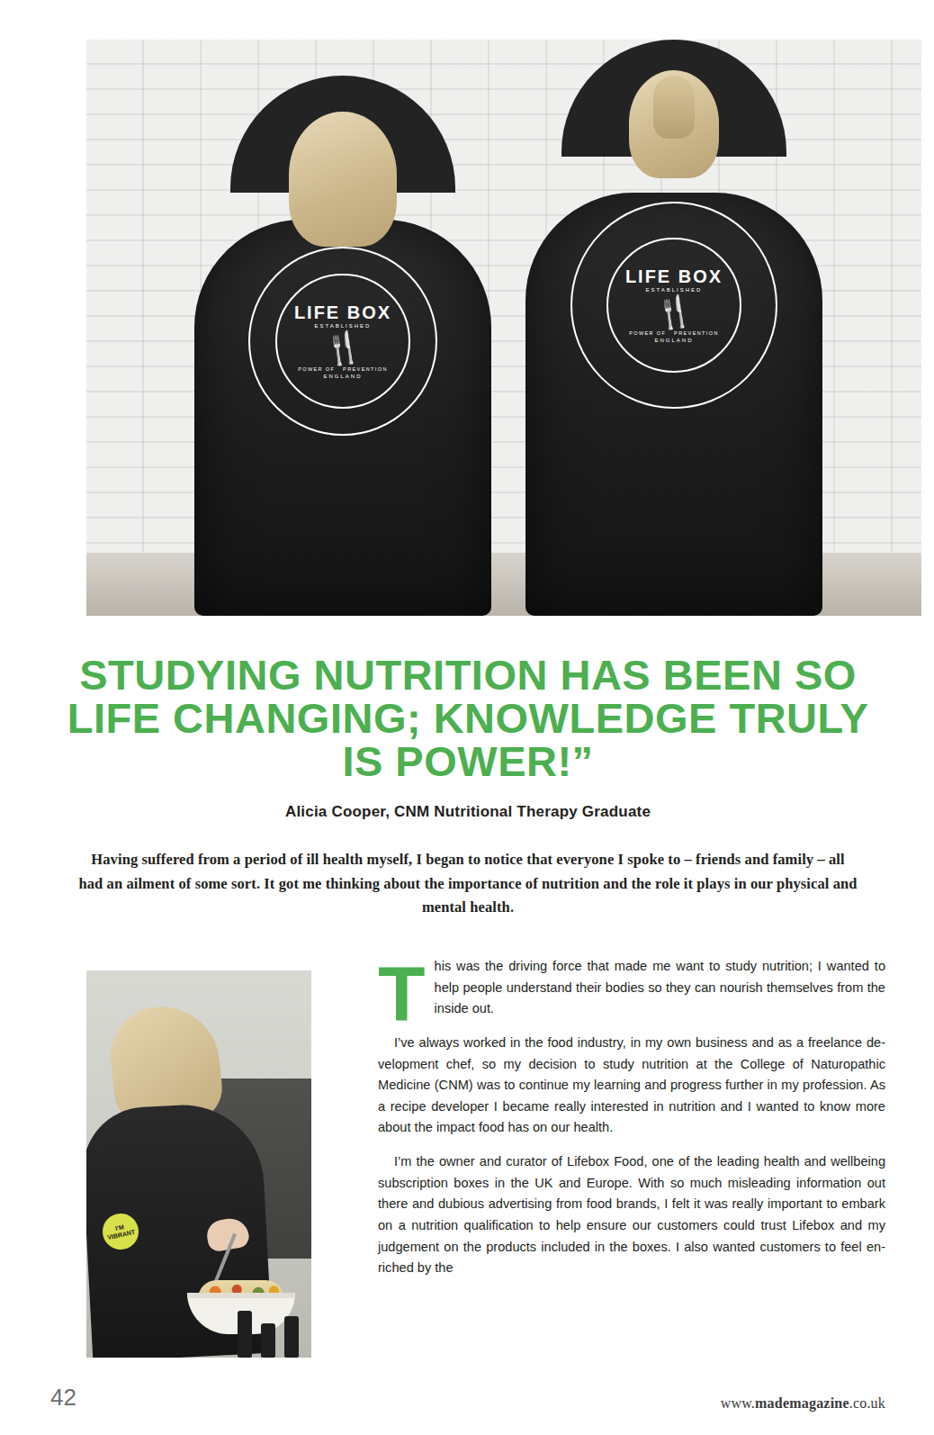LIFE BOX
ESTABLISHED
🍴
POWER OF PREVENTION
ENGLAND
LIFE BOX
ESTABLISHED
🍴
POWER OF PREVENTION
ENGLAND
Studying nutrition has been so life changing; knowledge truly is power!”
Alicia Cooper, CNM Nutritional Therapy Graduate
Having suffered from a period of ill health myself, I began to notice that everyone I spoke to – friends and family – all had an ailment of some sort. It got me thinking about the importance of nutrition and the role it plays in our physical and mental health.
I’M
VIBRANT
This was the driving force that made me want to study nutrition; I wanted to help people understand their bodies so they can nourish themselves from the inside out.
I’ve always worked in the food industry, in my own business and as a freelance development chef, so my decision to study nutrition at the College of Naturopathic Medicine (CNM) was to continue my learning and progress further in my profession. As a recipe developer I became really interested in nutrition and I wanted to know more about the impact food has on our health.
I’m the owner and curator of Lifebox Food, one of the leading health and wellbeing subscription boxes in the UK and Europe. With so much misleading information out there and dubious advertising from food brands, I felt it was really important to embark on a nutrition qualification to help ensure our customers could trust Lifebox and my judgement on the products included in the boxes. I also wanted customers to feel enriched by the
42
www.mademagazine.co.uk